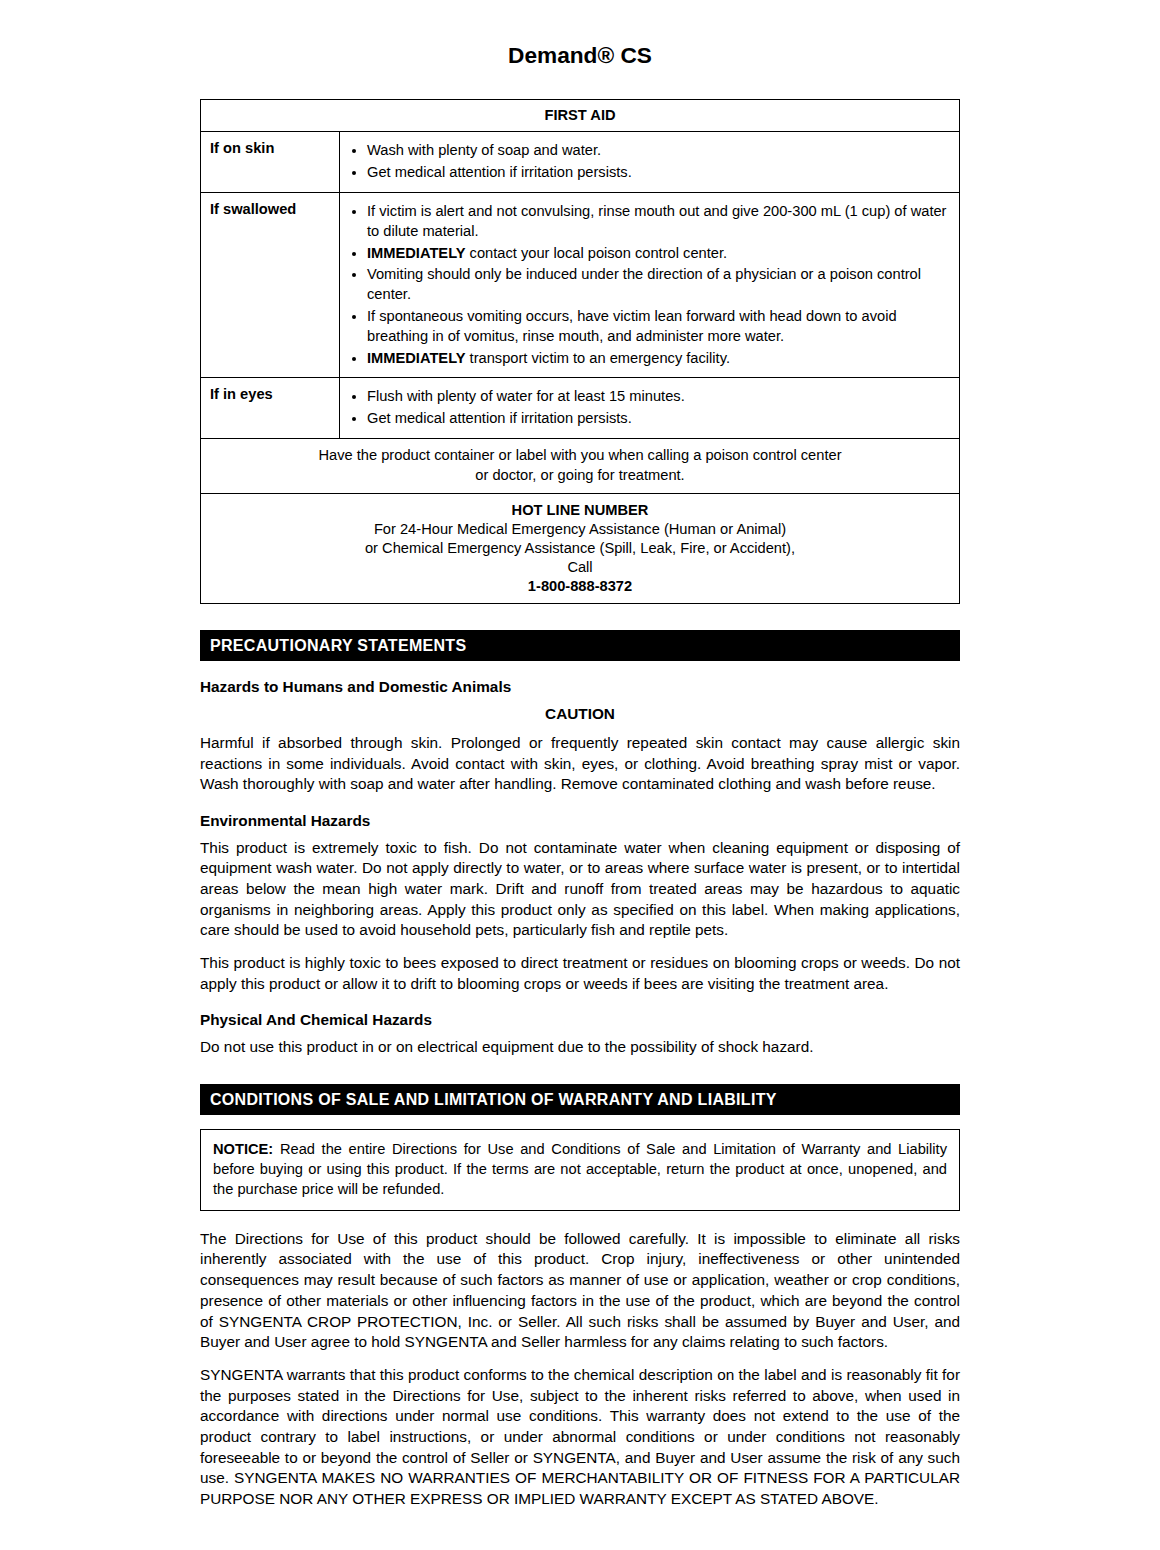Demand® CS
| FIRST AID |
| --- |
| If on skin | Wash with plenty of soap and water. Get medical attention if irritation persists. |
| If swallowed | If victim is alert and not convulsing, rinse mouth out and give 200-300 mL (1 cup) of water to dilute material. IMMEDIATELY contact your local poison control center. Vomiting should only be induced under the direction of a physician or a poison control center. If spontaneous vomiting occurs, have victim lean forward with head down to avoid breathing in of vomitus, rinse mouth, and administer more water. IMMEDIATELY transport victim to an emergency facility. |
| If in eyes | Flush with plenty of water for at least 15 minutes. Get medical attention if irritation persists. |
| Have the product container or label with you when calling a poison control center or doctor, or going for treatment. |
| HOT LINE NUMBER For 24-Hour Medical Emergency Assistance (Human or Animal) or Chemical Emergency Assistance (Spill, Leak, Fire, or Accident), Call 1-800-888-8372 |
PRECAUTIONARY STATEMENTS
Hazards to Humans and Domestic Animals
CAUTION
Harmful if absorbed through skin. Prolonged or frequently repeated skin contact may cause allergic skin reactions in some individuals. Avoid contact with skin, eyes, or clothing. Avoid breathing spray mist or vapor. Wash thoroughly with soap and water after handling. Remove contaminated clothing and wash before reuse.
Environmental Hazards
This product is extremely toxic to fish. Do not contaminate water when cleaning equipment or disposing of equipment wash water. Do not apply directly to water, or to areas where surface water is present, or to intertidal areas below the mean high water mark. Drift and runoff from treated areas may be hazardous to aquatic organisms in neighboring areas. Apply this product only as specified on this label. When making applications, care should be used to avoid household pets, particularly fish and reptile pets.
This product is highly toxic to bees exposed to direct treatment or residues on blooming crops or weeds. Do not apply this product or allow it to drift to blooming crops or weeds if bees are visiting the treatment area.
Physical And Chemical Hazards
Do not use this product in or on electrical equipment due to the possibility of shock hazard.
CONDITIONS OF SALE AND LIMITATION OF WARRANTY AND LIABILITY
NOTICE: Read the entire Directions for Use and Conditions of Sale and Limitation of Warranty and Liability before buying or using this product. If the terms are not acceptable, return the product at once, unopened, and the purchase price will be refunded.
The Directions for Use of this product should be followed carefully. It is impossible to eliminate all risks inherently associated with the use of this product. Crop injury, ineffectiveness or other unintended consequences may result because of such factors as manner of use or application, weather or crop conditions, presence of other materials or other influencing factors in the use of the product, which are beyond the control of SYNGENTA CROP PROTECTION, Inc. or Seller. All such risks shall be assumed by Buyer and User, and Buyer and User agree to hold SYNGENTA and Seller harmless for any claims relating to such factors.
SYNGENTA warrants that this product conforms to the chemical description on the label and is reasonably fit for the purposes stated in the Directions for Use, subject to the inherent risks referred to above, when used in accordance with directions under normal use conditions. This warranty does not extend to the use of the product contrary to label instructions, or under abnormal conditions or under conditions not reasonably foreseeable to or beyond the control of Seller or SYNGENTA, and Buyer and User assume the risk of any such use. SYNGENTA MAKES NO WARRANTIES OF MERCHANTABILITY OR OF FITNESS FOR A PARTICULAR PURPOSE NOR ANY OTHER EXPRESS OR IMPLIED WARRANTY EXCEPT AS STATED ABOVE.